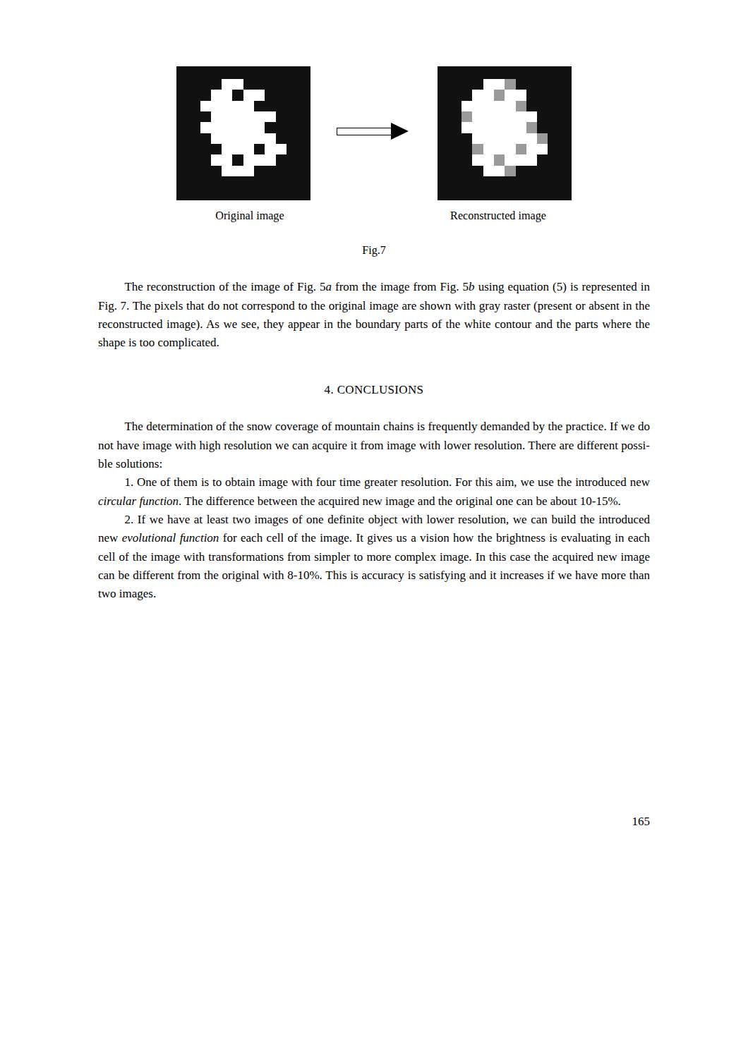Original image Reconstructed image
Fig.7
The reconstruction of the image of Fig. 5a from the image from Fig. 5b using equation (5) is represented in Fig. 7. The pixels that do not correspond to the original image are shown with gray raster (present or absent in the reconstructed image). As we see, they appear in the boundary parts of the white contour and the parts where the shape is too complicated.
4. CONCLUSIONS
The determination of the snow coverage of mountain chains is frequently demanded by the practice. If we do not have image with high resolution we can acquire it from image with lower resolution. There are different possible solutions:
1. One of them is to obtain image with four time greater resolution. For this aim, we use the introduced new circular function. The difference between the acquired new image and the original one can be about 10-15%.
2. If we have at least two images of one definite object with lower resolution, we can build the introduced new evolutional function for each cell of the image. It gives us a vision how the brightness is evaluating in each cell of the image with transformations from simpler to more complex image. In this case the acquired new image can be different from the original with 8-10%. This is accuracy is satisfying and it increases if we have more than two images.
165